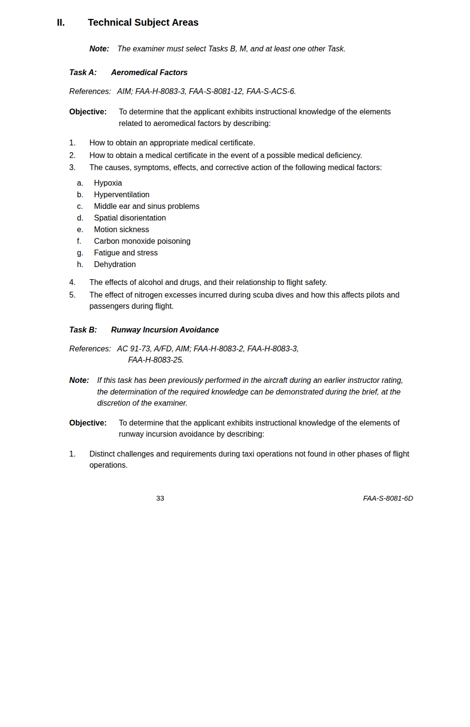II. Technical Subject Areas
Note: The examiner must select Tasks B, M, and at least one other Task.
Task A: Aeromedical Factors
References: AIM; FAA-H-8083-3, FAA-S-8081-12, FAA-S-ACS-6.
Objective:
To determine that the applicant exhibits instructional knowledge of the elements related to aeromedical factors by describing:
1. How to obtain an appropriate medical certificate.
2. How to obtain a medical certificate in the event of a possible medical deficiency.
3. The causes, symptoms, effects, and corrective action of the following medical factors:
a. Hypoxia
b. Hyperventilation
c. Middle ear and sinus problems
d. Spatial disorientation
e. Motion sickness
f. Carbon monoxide poisoning
g. Fatigue and stress
h. Dehydration
4. The effects of alcohol and drugs, and their relationship to flight safety.
5. The effect of nitrogen excesses incurred during scuba dives and how this affects pilots and passengers during flight.
Task B: Runway Incursion Avoidance
References: AC 91-73, A/FD, AIM; FAA-H-8083-2, FAA-H-8083-3, FAA-H-8083-25.
Note:
If this task has been previously performed in the aircraft during an earlier instructor rating, the determination of the required knowledge can be demonstrated during the brief, at the discretion of the examiner.
Objective:
To determine that the applicant exhibits instructional knowledge of the elements of runway incursion avoidance by describing:
1. Distinct challenges and requirements during taxi operations not found in other phases of flight operations.
33 FAA-S-8081-6D